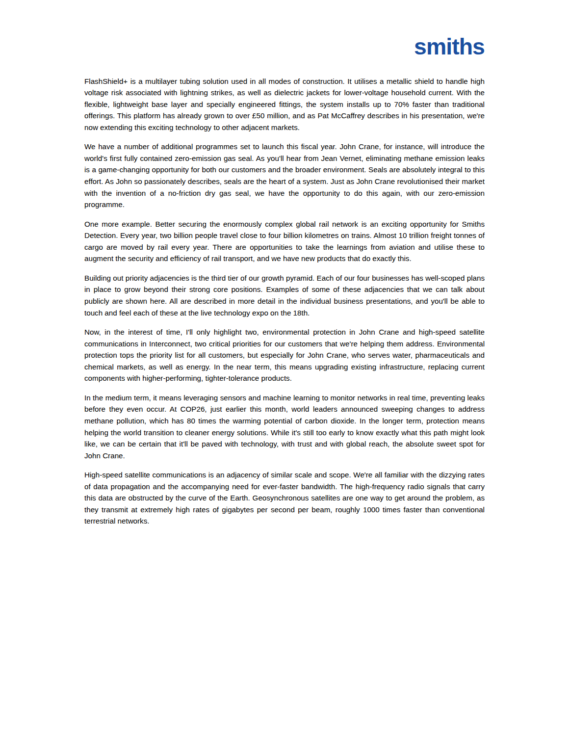smiths
FlashShield+ is a multilayer tubing solution used in all modes of construction. It utilises a metallic shield to handle high voltage risk associated with lightning strikes, as well as dielectric jackets for lower-voltage household current. With the flexible, lightweight base layer and specially engineered fittings, the system installs up to 70% faster than traditional offerings. This platform has already grown to over £50 million, and as Pat McCaffrey describes in his presentation, we're now extending this exciting technology to other adjacent markets.
We have a number of additional programmes set to launch this fiscal year. John Crane, for instance, will introduce the world's first fully contained zero-emission gas seal. As you'll hear from Jean Vernet, eliminating methane emission leaks is a game-changing opportunity for both our customers and the broader environment. Seals are absolutely integral to this effort. As John so passionately describes, seals are the heart of a system. Just as John Crane revolutionised their market with the invention of a no-friction dry gas seal, we have the opportunity to do this again, with our zero-emission programme.
One more example. Better securing the enormously complex global rail network is an exciting opportunity for Smiths Detection. Every year, two billion people travel close to four billion kilometres on trains. Almost 10 trillion freight tonnes of cargo are moved by rail every year. There are opportunities to take the learnings from aviation and utilise these to augment the security and efficiency of rail transport, and we have new products that do exactly this.
Building out priority adjacencies is the third tier of our growth pyramid. Each of our four businesses has well-scoped plans in place to grow beyond their strong core positions. Examples of some of these adjacencies that we can talk about publicly are shown here. All are described in more detail in the individual business presentations, and you'll be able to touch and feel each of these at the live technology expo on the 18th.
Now, in the interest of time, I'll only highlight two, environmental protection in John Crane and high-speed satellite communications in Interconnect, two critical priorities for our customers that we're helping them address. Environmental protection tops the priority list for all customers, but especially for John Crane, who serves water, pharmaceuticals and chemical markets, as well as energy. In the near term, this means upgrading existing infrastructure, replacing current components with higher-performing, tighter-tolerance products.
In the medium term, it means leveraging sensors and machine learning to monitor networks in real time, preventing leaks before they even occur. At COP26, just earlier this month, world leaders announced sweeping changes to address methane pollution, which has 80 times the warming potential of carbon dioxide. In the longer term, protection means helping the world transition to cleaner energy solutions. While it's still too early to know exactly what this path might look like, we can be certain that it'll be paved with technology, with trust and with global reach, the absolute sweet spot for John Crane.
High-speed satellite communications is an adjacency of similar scale and scope. We're all familiar with the dizzying rates of data propagation and the accompanying need for ever-faster bandwidth. The high-frequency radio signals that carry this data are obstructed by the curve of the Earth. Geosynchronous satellites are one way to get around the problem, as they transmit at extremely high rates of gigabytes per second per beam, roughly 1000 times faster than conventional terrestrial networks.